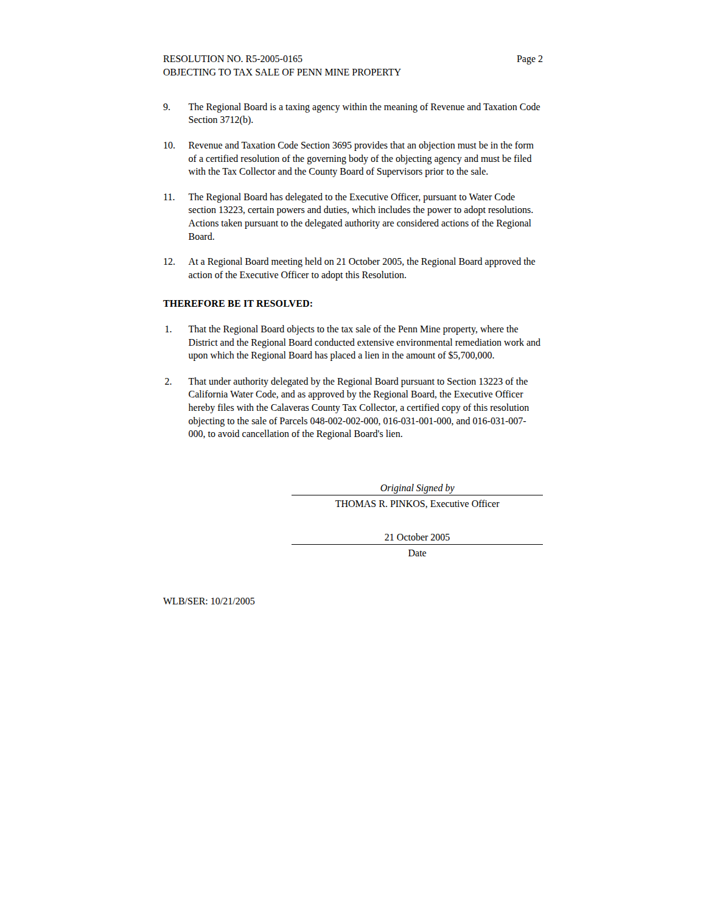RESOLUTION NO. R5-2005-0165
Page 2
OBJECTING TO TAX SALE OF PENN MINE PROPERTY
9. The Regional Board is a taxing agency within the meaning of Revenue and Taxation Code Section 3712(b).
10. Revenue and Taxation Code Section 3695 provides that an objection must be in the form of a certified resolution of the governing body of the objecting agency and must be filed with the Tax Collector and the County Board of Supervisors prior to the sale.
11. The Regional Board has delegated to the Executive Officer, pursuant to Water Code section 13223, certain powers and duties, which includes the power to adopt resolutions. Actions taken pursuant to the delegated authority are considered actions of the Regional Board.
12. At a Regional Board meeting held on 21 October 2005, the Regional Board approved the action of the Executive Officer to adopt this Resolution.
THEREFORE BE IT RESOLVED:
1. That the Regional Board objects to the tax sale of the Penn Mine property, where the District and the Regional Board conducted extensive environmental remediation work and upon which the Regional Board has placed a lien in the amount of $5,700,000.
2. That under authority delegated by the Regional Board pursuant to Section 13223 of the California Water Code, and as approved by the Regional Board, the Executive Officer hereby files with the Calaveras County Tax Collector, a certified copy of this resolution objecting to the sale of Parcels 048-002-002-000, 016-031-001-000, and 016-031-007-000, to avoid cancellation of the Regional Board's lien.
Original Signed by
THOMAS R. PINKOS, Executive Officer
21 October 2005
Date
WLB/SER: 10/21/2005